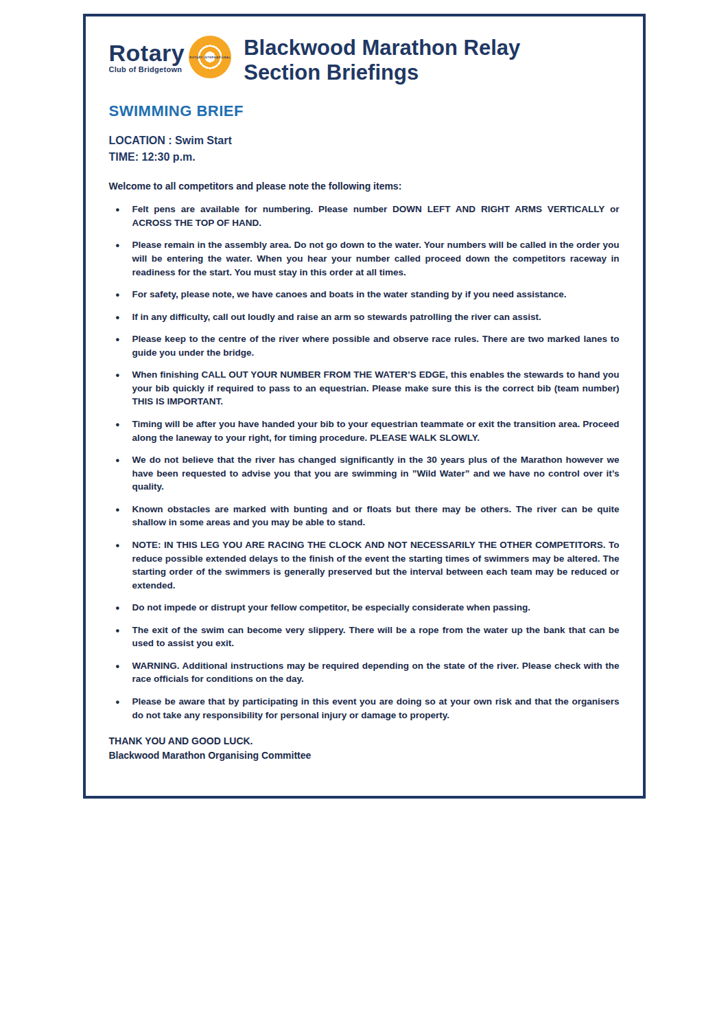Rotary
Club of Bridgetown
Blackwood Marathon Relay
Section Briefings
SWIMMING BRIEF
LOCATION : Swim Start
TIME: 12:30 p.m.
Welcome to all competitors and please note the following items:
Felt pens are available for numbering. Please number DOWN LEFT AND RIGHT ARMS VERTICALLY or ACROSS THE TOP OF HAND.
Please remain in the assembly area. Do not go down to the water. Your numbers will be called in the order you will be entering the water. When you hear your number called proceed down the competitors raceway in readiness for the start. You must stay in this order at all times.
For safety, please note, we have canoes and boats in the water standing by if you need assistance.
If in any difficulty, call out loudly and raise an arm so stewards patrolling the river can assist.
Please keep to the centre of the river where possible and observe race rules. There are two marked lanes to guide you under the bridge.
When finishing CALL OUT YOUR NUMBER FROM THE WATER’S EDGE, this enables the stewards to hand you your bib quickly if required to pass to an equestrian. Please make sure this is the correct bib (team number) THIS IS IMPORTANT.
Timing will be after you have handed your bib to your equestrian teammate or exit the transition area. Proceed along the laneway to your right, for timing procedure. PLEASE WALK SLOWLY.
We do not believe that the river has changed significantly in the 30 years plus of the Marathon however we have been requested to advise you that you are swimming in ”Wild Water” and we have no control over it’s quality.
Known obstacles are marked with bunting and or floats but there may be others. The river can be quite shallow in some areas and you may be able to stand.
NOTE: IN THIS LEG YOU ARE RACING THE CLOCK AND NOT NECESSARILY THE OTHER COMPETITORS. To reduce possible extended delays to the finish of the event the starting times of swimmers may be altered. The starting order of the swimmers is generally preserved but the interval between each team may be reduced or extended.
Do not impede or distrupt your fellow competitor, be especially considerate when passing.
The exit of the swim can become very slippery. There will be a rope from the water up the bank that can be used to assist you exit.
WARNING. Additional instructions may be required depending on the state of the river. Please check with the race officials for conditions on the day.
Please be aware that by participating in this event you are doing so at your own risk and that the organisers do not take any responsibility for personal injury or damage to property.
THANK YOU AND GOOD LUCK.
Blackwood Marathon Organising Committee